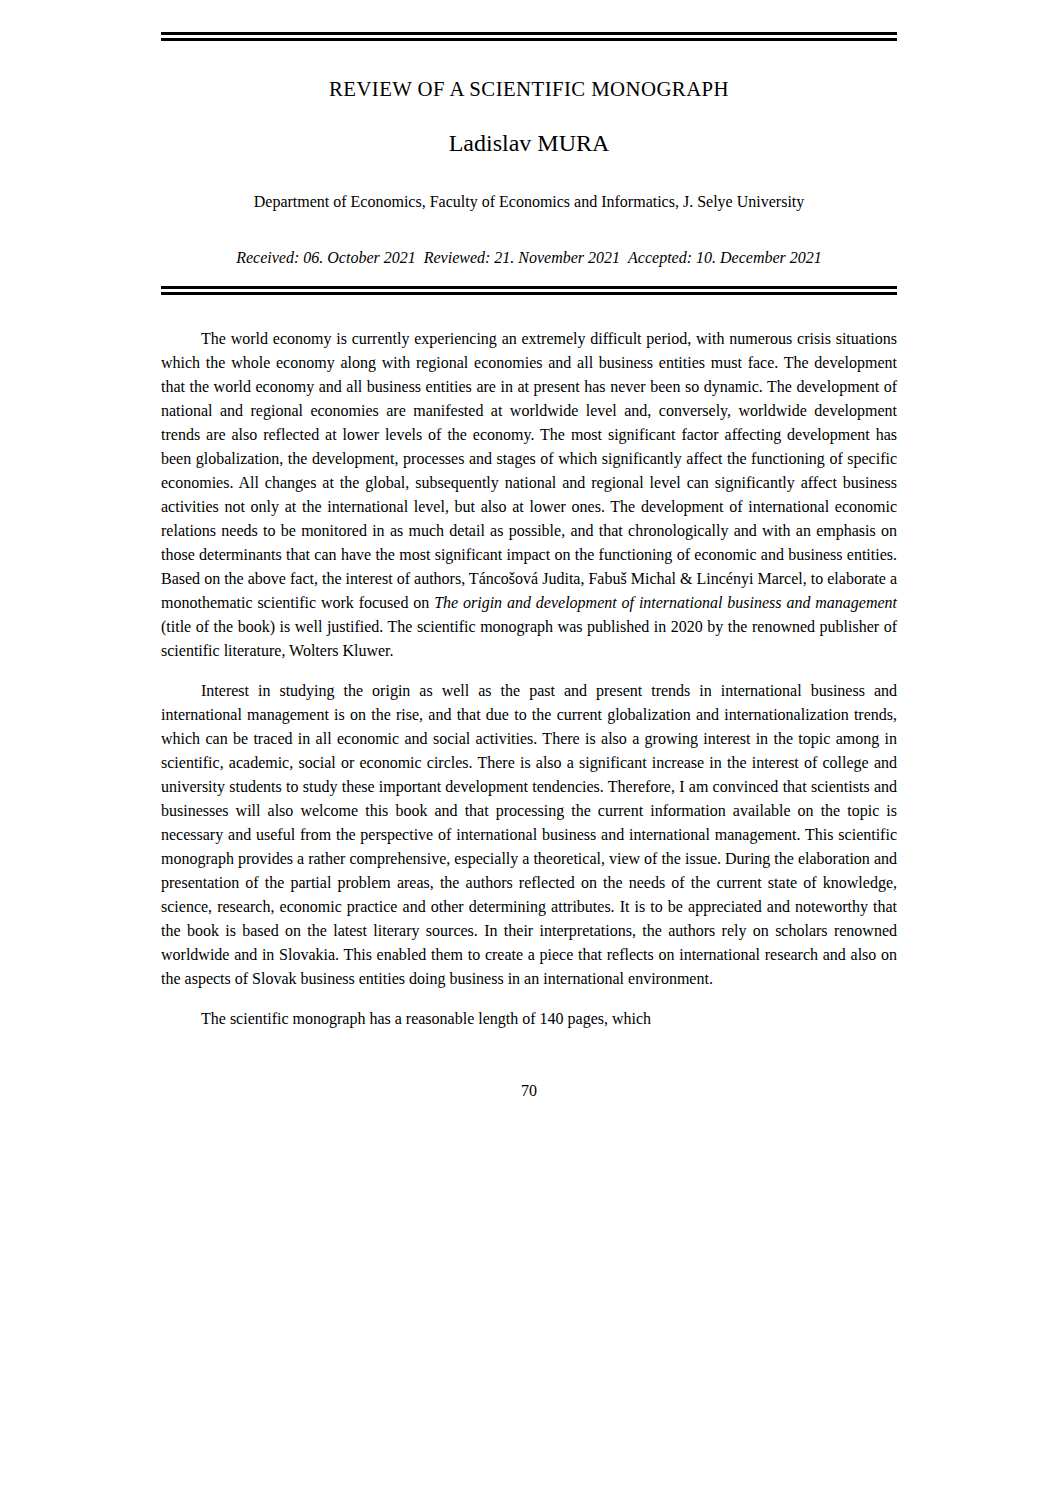REVIEW OF A SCIENTIFIC MONOGRAPH
Ladislav MURA
Department of Economics, Faculty of Economics and Informatics, J. Selye University
Received: 06. October 2021 Reviewed: 21. November 2021 Accepted: 10. December 2021
The world economy is currently experiencing an extremely difficult period, with numerous crisis situations which the whole economy along with regional economies and all business entities must face. The development that the world economy and all business entities are in at present has never been so dynamic. The development of national and regional economies are manifested at worldwide level and, conversely, worldwide development trends are also reflected at lower levels of the economy. The most significant factor affecting development has been globalization, the development, processes and stages of which significantly affect the functioning of specific economies. All changes at the global, subsequently national and regional level can significantly affect business activities not only at the international level, but also at lower ones. The development of international economic relations needs to be monitored in as much detail as possible, and that chronologically and with an emphasis on those determinants that can have the most significant impact on the functioning of economic and business entities. Based on the above fact, the interest of authors, Táncošová Judita, Fabuš Michal & Lincényi Marcel, to elaborate a monothematic scientific work focused on The origin and development of international business and management (title of the book) is well justified. The scientific monograph was published in 2020 by the renowned publisher of scientific literature, Wolters Kluwer.
Interest in studying the origin as well as the past and present trends in international business and international management is on the rise, and that due to the current globalization and internationalization trends, which can be traced in all economic and social activities. There is also a growing interest in the topic among in scientific, academic, social or economic circles. There is also a significant increase in the interest of college and university students to study these important development tendencies. Therefore, I am convinced that scientists and businesses will also welcome this book and that processing the current information available on the topic is necessary and useful from the perspective of international business and international management. This scientific monograph provides a rather comprehensive, especially a theoretical, view of the issue. During the elaboration and presentation of the partial problem areas, the authors reflected on the needs of the current state of knowledge, science, research, economic practice and other determining attributes. It is to be appreciated and noteworthy that the book is based on the latest literary sources. In their interpretations, the authors rely on scholars renowned worldwide and in Slovakia. This enabled them to create a piece that reflects on international research and also on the aspects of Slovak business entities doing business in an international environment.
The scientific monograph has a reasonable length of 140 pages, which
70